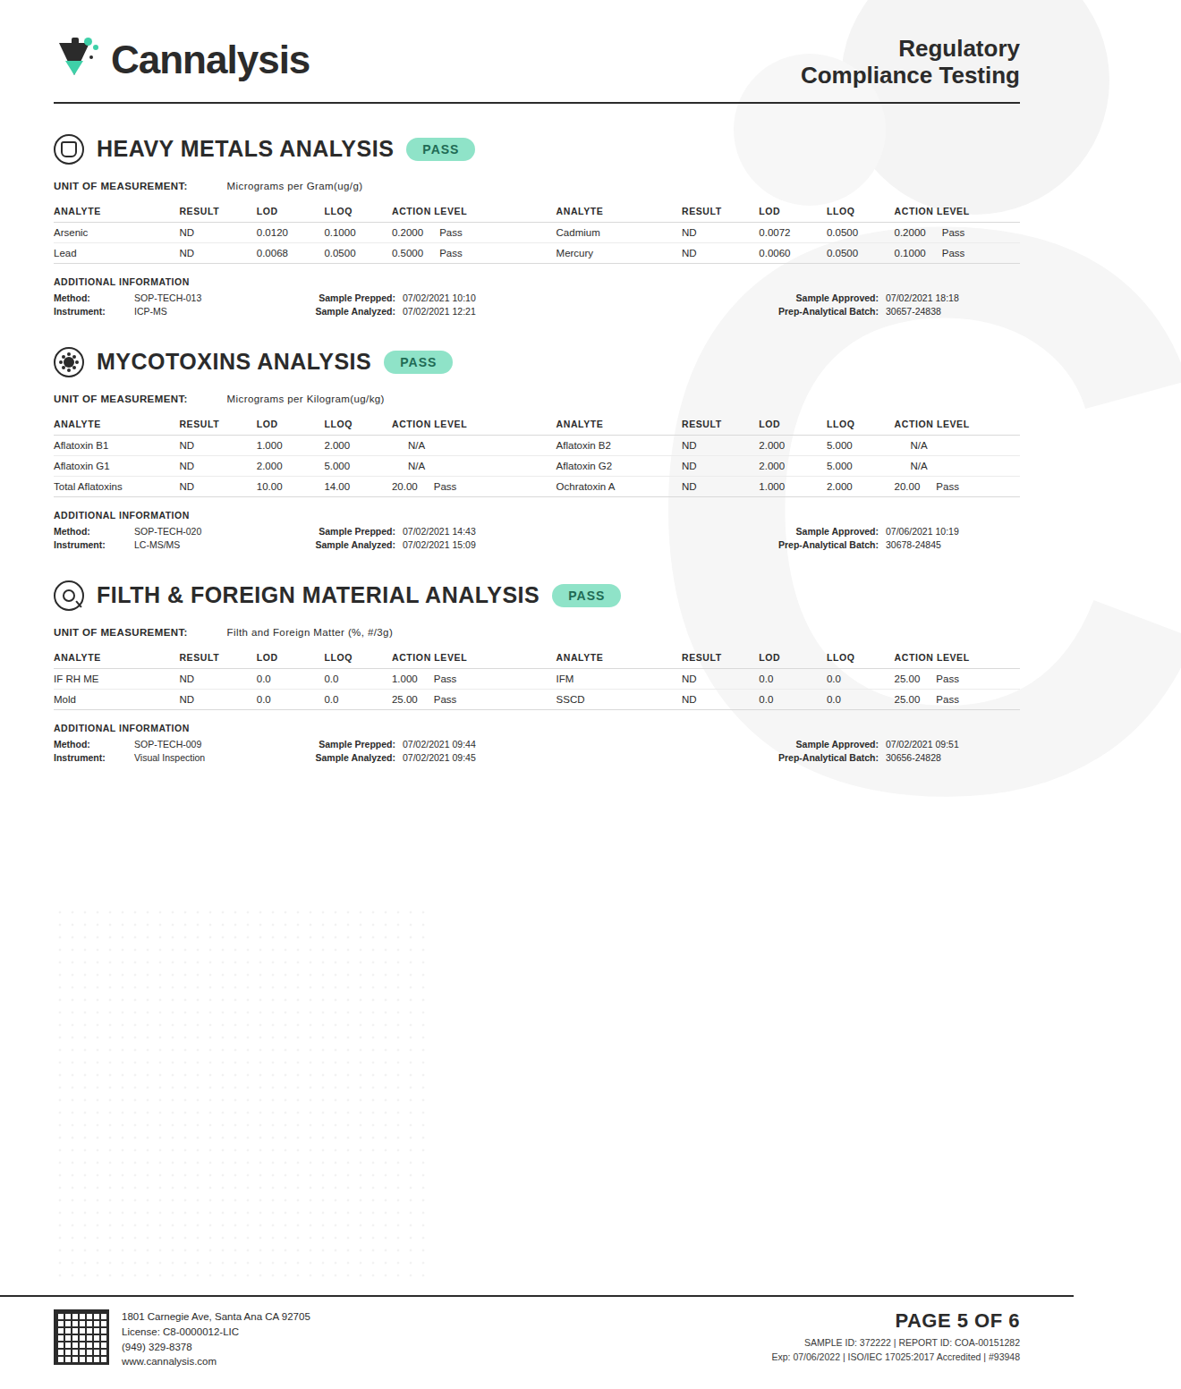C
Cannalysis
Regulatory
Compliance Testing
HEAVY METALS ANALYSIS
PASS
UNIT OF MEASUREMENT: Micrograms per Gram(ug/g)
| ANALYTE | RESULT | LOD | LLOQ | ACTION LEVEL | | ANALYTE | RESULT | LOD | LLOQ | ACTION LEVEL |
| --- | --- | --- | --- | --- | --- | --- | --- | --- | --- | --- |
| Arsenic | ND | 0.0120 | 0.1000 | 0.2000 Pass | | Cadmium | ND | 0.0072 | 0.0500 | 0.2000 Pass |
| Lead | ND | 0.0068 | 0.0500 | 0.5000 Pass | | Mercury | ND | 0.0060 | 0.0500 | 0.1000 Pass |
ADDITIONAL INFORMATION
Method:
SOP-TECH-013
Sample Prepped:
07/02/2021 10:10
Sample Approved:
07/02/2021 18:18
Instrument:
ICP-MS
Sample Analyzed:
07/02/2021 12:21
Prep-Analytical Batch:
30657-24838
MYCOTOXINS ANALYSIS
PASS
UNIT OF MEASUREMENT: Micrograms per Kilogram(ug/kg)
| ANALYTE | RESULT | LOD | LLOQ | ACTION LEVEL | | ANALYTE | RESULT | LOD | LLOQ | ACTION LEVEL |
| --- | --- | --- | --- | --- | --- | --- | --- | --- | --- | --- |
| Aflatoxin B1 | ND | 1.000 | 2.000 | N/A | | Aflatoxin B2 | ND | 2.000 | 5.000 | N/A |
| Aflatoxin G1 | ND | 2.000 | 5.000 | N/A | | Aflatoxin G2 | ND | 2.000 | 5.000 | N/A |
| Total Aflatoxins | ND | 10.00 | 14.00 | 20.00 Pass | | Ochratoxin A | ND | 1.000 | 2.000 | 20.00 Pass |
ADDITIONAL INFORMATION
Method:
SOP-TECH-020
Sample Prepped:
07/02/2021 14:43
Sample Approved:
07/06/2021 10:19
Instrument:
LC-MS/MS
Sample Analyzed:
07/02/2021 15:09
Prep-Analytical Batch:
30678-24845
FILTH & FOREIGN MATERIAL ANALYSIS
PASS
UNIT OF MEASUREMENT: Filth and Foreign Matter (%, #/3g)
| ANALYTE | RESULT | LOD | LLOQ | ACTION LEVEL | | ANALYTE | RESULT | LOD | LLOQ | ACTION LEVEL |
| --- | --- | --- | --- | --- | --- | --- | --- | --- | --- | --- |
| IF RH ME | ND | 0.0 | 0.0 | 1.000 Pass | | IFM | ND | 0.0 | 0.0 | 25.00 Pass |
| Mold | ND | 0.0 | 0.0 | 25.00 Pass | | SSCD | ND | 0.0 | 0.0 | 25.00 Pass |
ADDITIONAL INFORMATION
Method:
SOP-TECH-009
Sample Prepped:
07/02/2021 09:44
Sample Approved:
07/02/2021 09:51
Instrument:
Visual Inspection
Sample Analyzed:
07/02/2021 09:45
Prep-Analytical Batch:
30656-24828
1801 Carnegie Ave, Santa Ana CA 92705
License: C8-0000012-LIC
(949) 329-8378
www.cannalysis.com
PAGE 5 OF 6
SAMPLE ID: 372222 | REPORT ID: COA-00151282
Exp: 07/06/2022 | ISO/IEC 17025:2017 Accredited | #93948